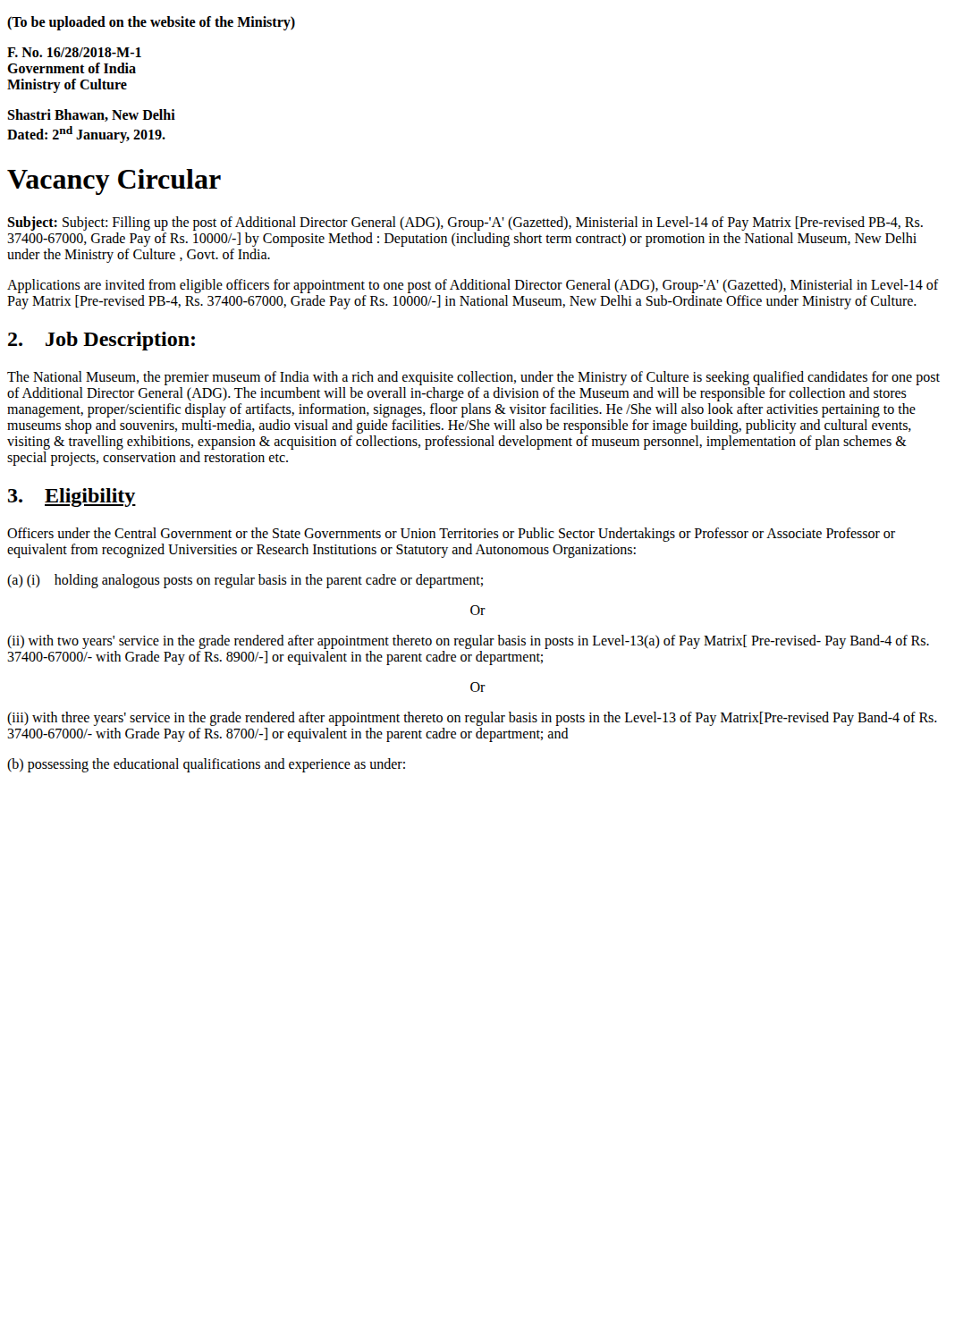(To be uploaded on the website of the Ministry)
F. No. 16/28/2018-M-1
Government of India
Ministry of Culture
Shastri Bhawan, New Delhi
Dated: 2nd January, 2019.
Vacancy Circular
Subject: Subject: Filling up the post of Additional Director General (ADG), Group-'A' (Gazetted), Ministerial in Level-14 of Pay Matrix [Pre-revised PB-4, Rs. 37400-67000, Grade Pay of Rs. 10000/-] by Composite Method : Deputation (including short term contract) or promotion in the National Museum, New Delhi under the Ministry of Culture , Govt. of India.
Applications are invited from eligible officers for appointment to one post of Additional Director General (ADG), Group-'A' (Gazetted), Ministerial in Level-14 of Pay Matrix [Pre-revised PB-4, Rs. 37400-67000, Grade Pay of Rs. 10000/-] in National Museum, New Delhi a Sub-Ordinate Office under Ministry of Culture.
2. Job Description:
The National Museum, the premier museum of India with a rich and exquisite collection, under the Ministry of Culture is seeking qualified candidates for one post of Additional Director General (ADG). The incumbent will be overall in-charge of a division of the Museum and will be responsible for collection and stores management, proper/scientific display of artifacts, information, signages, floor plans & visitor facilities. He /She will also look after activities pertaining to the museums shop and souvenirs, multi-media, audio visual and guide facilities. He/She will also be responsible for image building, publicity and cultural events, visiting & travelling exhibitions, expansion & acquisition of collections, professional development of museum personnel, implementation of plan schemes & special projects, conservation and restoration etc.
3. Eligibility
Officers under the Central Government or the State Governments or Union Territories or Public Sector Undertakings or Professor or Associate Professor or equivalent from recognized Universities or Research Institutions or Statutory and Autonomous Organizations:
(a) (i) holding analogous posts on regular basis in the parent cadre or department;
Or
(ii) with two years' service in the grade rendered after appointment thereto on regular basis in posts in Level-13(a) of Pay Matrix[ Pre-revised- Pay Band-4 of Rs. 37400-67000/- with Grade Pay of Rs. 8900/-] or equivalent in the parent cadre or department;
Or
(iii) with three years' service in the grade rendered after appointment thereto on regular basis in posts in the Level-13 of Pay Matrix[Pre-revised Pay Band-4 of Rs. 37400-67000/- with Grade Pay of Rs. 8700/-] or equivalent in the parent cadre or department; and
(b) possessing the educational qualifications and experience as under: